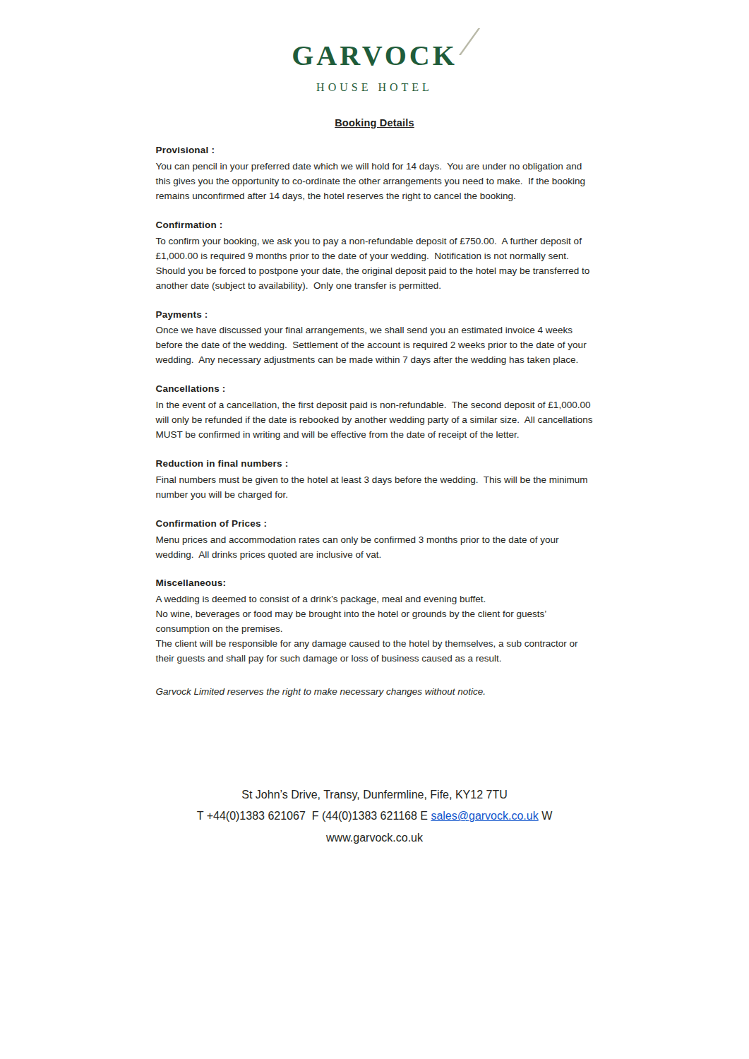GARVOCK⁄
HOUSE HOTEL
Booking Details
Provisional :
You can pencil in your preferred date which we will hold for 14 days. You are under no obligation and this gives you the opportunity to co-ordinate the other arrangements you need to make. If the booking remains unconfirmed after 14 days, the hotel reserves the right to cancel the booking.
Confirmation :
To confirm your booking, we ask you to pay a non-refundable deposit of £750.00. A further deposit of £1,000.00 is required 9 months prior to the date of your wedding. Notification is not normally sent.
Should you be forced to postpone your date, the original deposit paid to the hotel may be transferred to another date (subject to availability). Only one transfer is permitted.
Payments :
Once we have discussed your final arrangements, we shall send you an estimated invoice 4 weeks before the date of the wedding. Settlement of the account is required 2 weeks prior to the date of your wedding. Any necessary adjustments can be made within 7 days after the wedding has taken place.
Cancellations :
In the event of a cancellation, the first deposit paid is non-refundable. The second deposit of £1,000.00 will only be refunded if the date is rebooked by another wedding party of a similar size. All cancellations MUST be confirmed in writing and will be effective from the date of receipt of the letter.
Reduction in final numbers :
Final numbers must be given to the hotel at least 3 days before the wedding. This will be the minimum number you will be charged for.
Confirmation of Prices :
Menu prices and accommodation rates can only be confirmed 3 months prior to the date of your wedding. All drinks prices quoted are inclusive of vat.
Miscellaneous:
A wedding is deemed to consist of a drink’s package, meal and evening buffet.
No wine, beverages or food may be brought into the hotel or grounds by the client for guests’ consumption on the premises.
The client will be responsible for any damage caused to the hotel by themselves, a sub contractor or their guests and shall pay for such damage or loss of business caused as a result.
Garvock Limited reserves the right to make necessary changes without notice.
St John’s Drive, Transy, Dunfermline, Fife, KY12 7TU
T +44(0)1383 621067 F (44(0)1383 621168 E sales@garvock.co.uk W www.garvock.co.uk